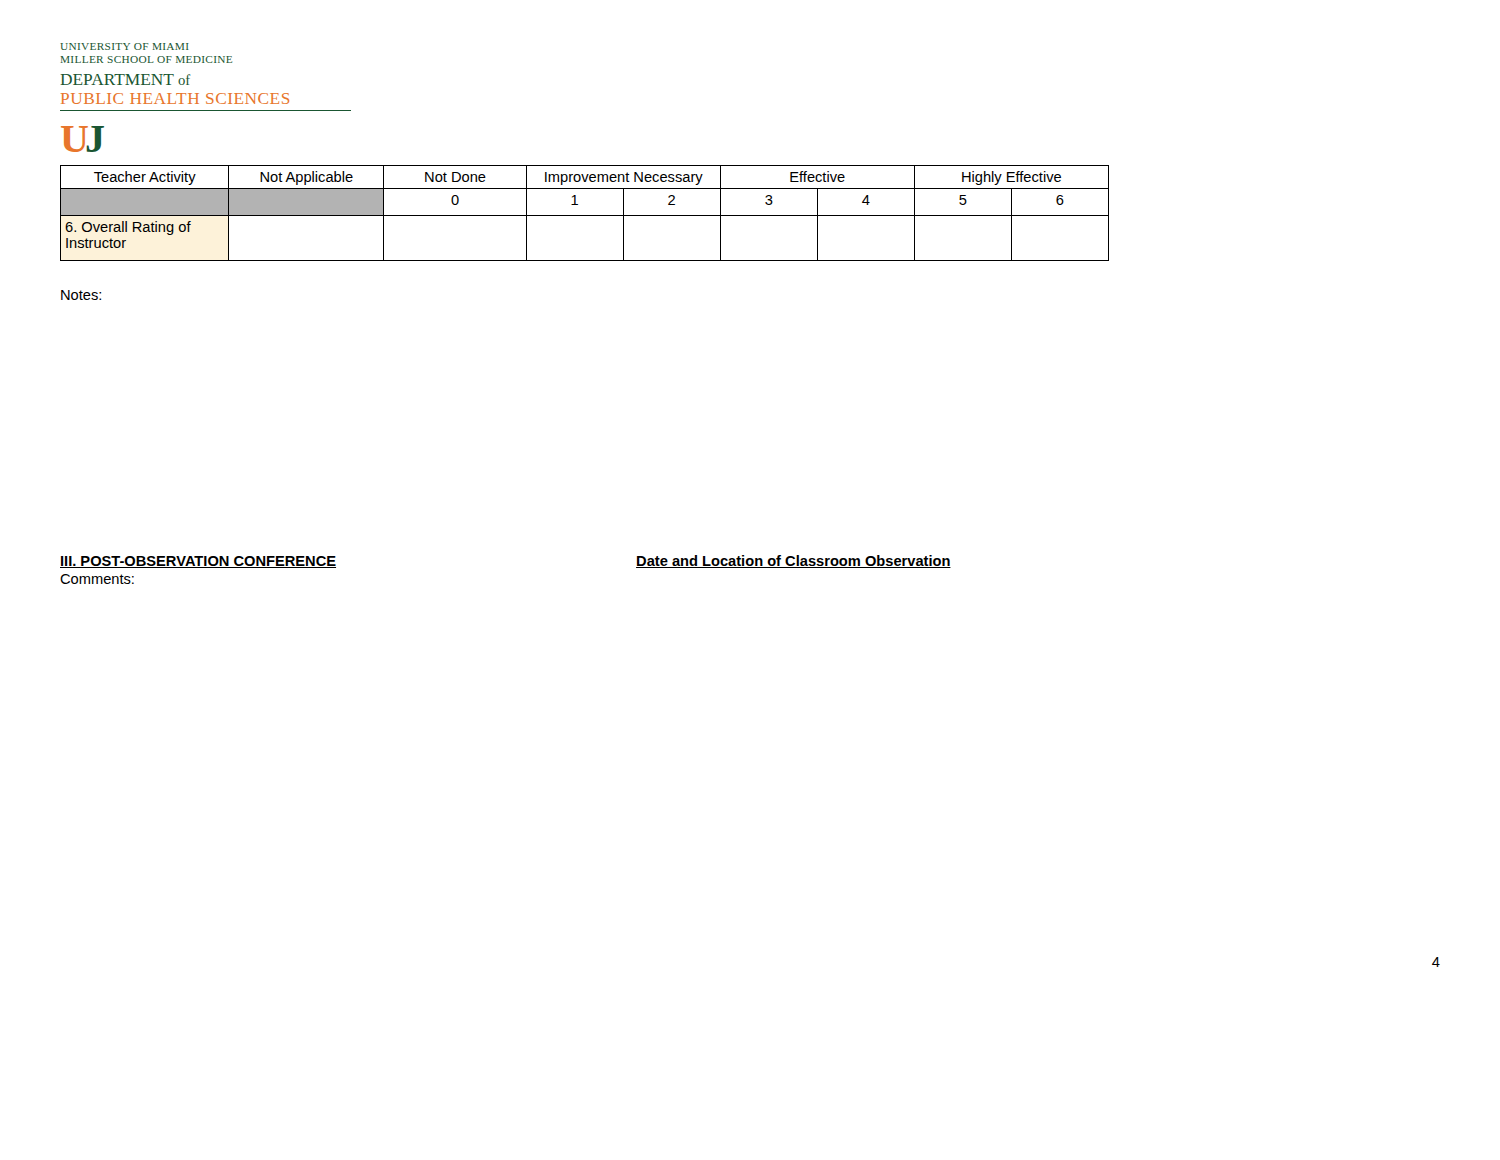UNIVERSITY OF MIAMI
MILLER SCHOOL OF MEDICINE
DEPARTMENT of
PUBLIC HEALTH SCIENCES
UJ
| Teacher Activity | Not Applicable | Not Done | Improvement Necessary | Effective | Highly Effective |
| --- | --- | --- | --- | --- | --- |
| | | 0 | 1 | 2 | 3 | 4 | 5 | 6 |
| 6. Overall Rating of Instructor | | | | | | | | |
Notes:
III. POST-OBSERVATION CONFERENCE Date and Location of Classroom Observation
Comments:
4